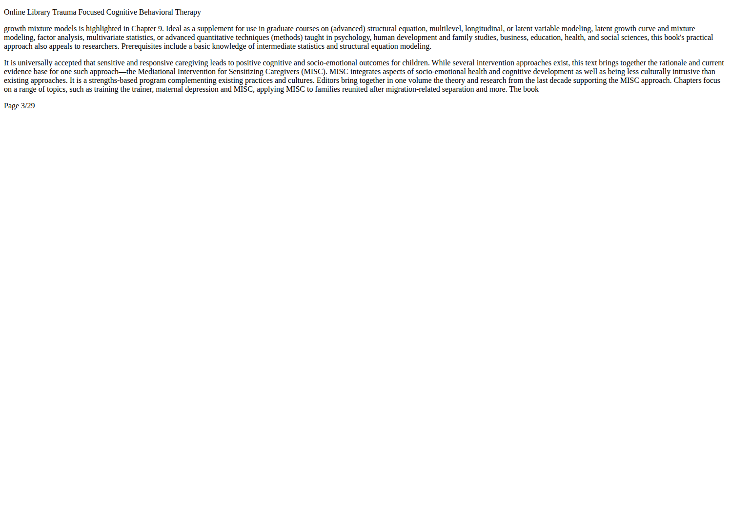Online Library Trauma Focused Cognitive Behavioral Therapy
growth mixture models is highlighted in Chapter 9. Ideal as a supplement for use in graduate courses on (advanced) structural equation, multilevel, longitudinal, or latent variable modeling, latent growth curve and mixture modeling, factor analysis, multivariate statistics, or advanced quantitative techniques (methods) taught in psychology, human development and family studies, business, education, health, and social sciences, this book's practical approach also appeals to researchers. Prerequisites include a basic knowledge of intermediate statistics and structural equation modeling.
It is universally accepted that sensitive and responsive caregiving leads to positive cognitive and socio-emotional outcomes for children. While several intervention approaches exist, this text brings together the rationale and current evidence base for one such approach—the Mediational Intervention for Sensitizing Caregivers (MISC). MISC integrates aspects of socio-emotional health and cognitive development as well as being less culturally intrusive than existing approaches. It is a strengths-based program complementing existing practices and cultures. Editors bring together in one volume the theory and research from the last decade supporting the MISC approach. Chapters focus on a range of topics, such as training the trainer, maternal depression and MISC, applying MISC to families reunited after migration-related separation and more. The book
Page 3/29